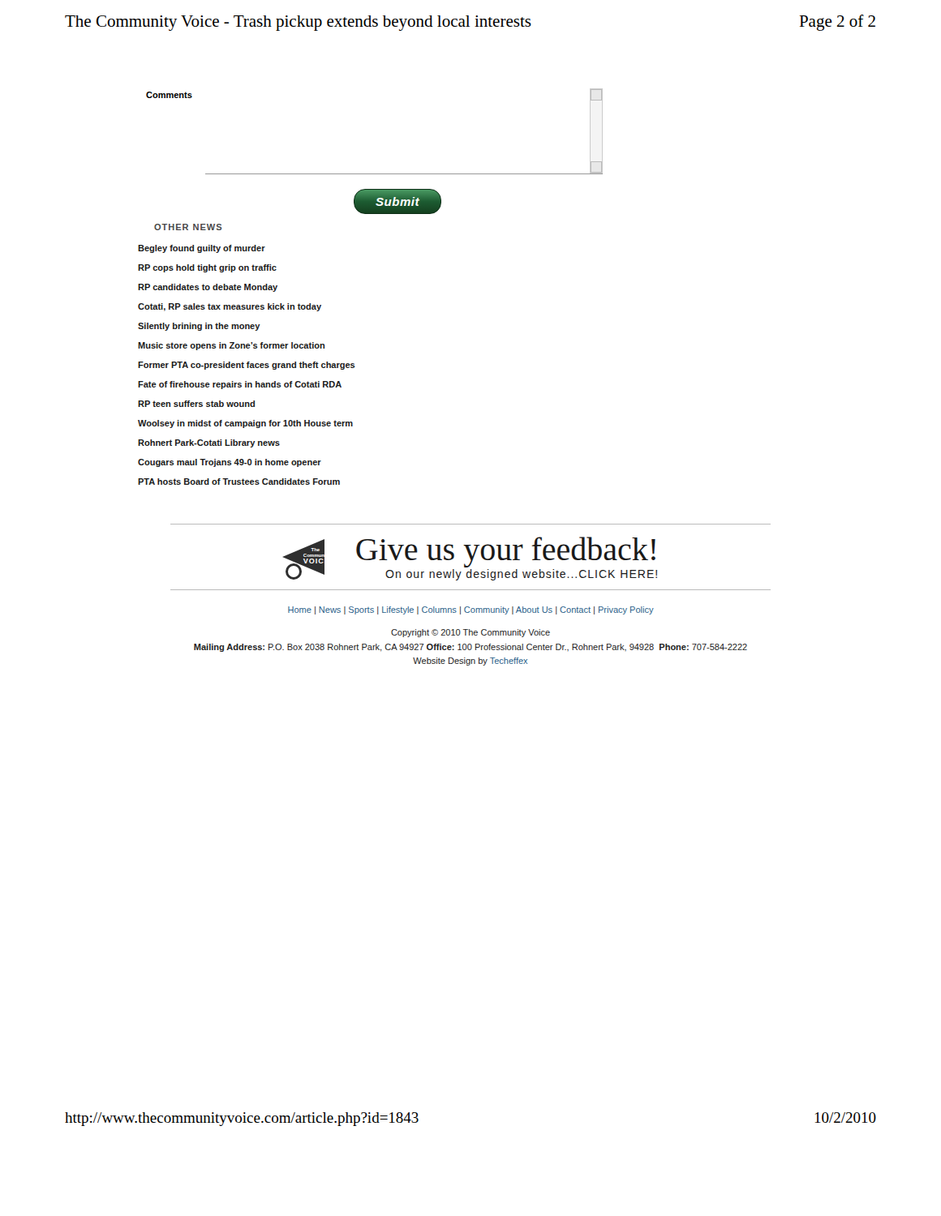The Community Voice - Trash pickup extends beyond local interests Page 2 of 2
Comments
Submit
OTHER NEWS
Begley found guilty of murder
RP cops hold tight grip on traffic
RP candidates to debate Monday
Cotati, RP sales tax measures kick in today
Silently brining in the money
Music store opens in Zone’s former location
Former PTA co-president faces grand theft charges
Fate of firehouse repairs in hands of Cotati RDA
RP teen suffers stab wound
Woolsey in midst of campaign for 10th House term
Rohnert Park-Cotati Library news
Cougars maul Trojans 49-0 in home opener
PTA hosts Board of Trustees Candidates Forum
The Community
VOICE
Give us your feedback!
On our newly designed website...CLICK HERE!
Home | News | Sports | Lifestyle | Columns | Community | About Us | Contact | Privacy Policy
Copyright © 2010 The Community Voice
Mailing Address: P.O. Box 2038 Rohnert Park, CA 94927 Office: 100 Professional Center Dr., Rohnert Park, 94928 Phone: 707-584-2222
Website Design by Techeffex
http://www.thecommunityvoice.com/article.php?id=1843 10/2/2010